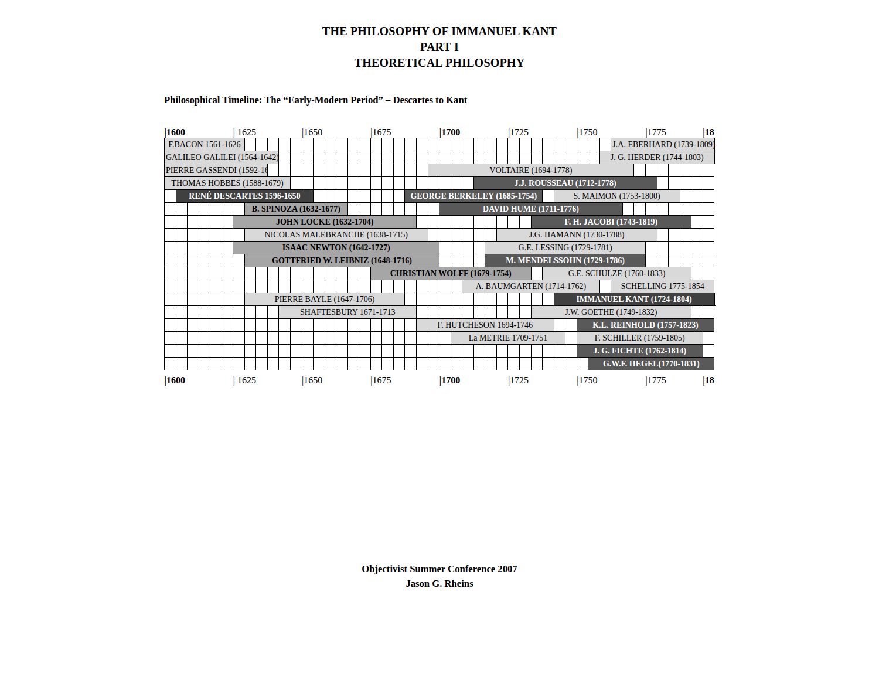THE PHILOSOPHY OF IMMANUEL KANT
PART I
THEORETICAL PHILOSOPHY
Philosophical Timeline: The “Early-Modern Period” – Descartes to Kant
| /1600 | / 1625 | /1650 | /1675 | /1700 | /1725 | /1750 | /1775 | /1800 |
| F.BACON 1561-1626 | | | | | | | | | | | | | | | | | | | | | | | | | | | | | | | | | J.A. EBERHARD (1739-1809) | |
| GALILEO GALILEI (1564-1642) | | | | | | | | | | | | | | | | | | | | | | | | | | | | | J. G. HERDER (1744-1803) | | |
| PIERRE GASSENDI (1592-1655) | | | | | | | | | | | | | | | VOLTAIRE (1694-1778) | | | | | | | |
| THOMAS HOBBES (1588-1679) | | | | | | | | | | | | | | | | | J.J. ROUSSEAU (1712-1778) | | | | | |
| | RENÉ DESCARTES 1596-1650 | | | | | | | | | GEORGE BERKELEY (1685-1754) | | S. MAIMON (1753-1800) | | | |
| | | | | | | | B. SPINOZA (1632-1677) | | | | | | | | | DAVID HUME (1711-1776) | | | | | |
| | | | | | | JOHN LOCKE (1632-1704) | | | | | | | | | | | F. H. JACOBI (1743-1819) | | |
| | | | | | | | NICOLAS MALEBRANCHE (1638-1715) | | | | | | | J.G. HAMANN (1730-1788) | | | | | |
| | | | | | | ISAAC NEWTON (1642-1727) | | | | | G.E. LESSING (1729-1781) | | | | | | |
| | | | | | | | GOTTFRIED W. LEIBNIZ (1648-1716) | | | | | M. MENDELSSOHN (1729-1786) | | | | | | |
| | | | | | | | | | | | | | | | | | | CHRISTIAN WOLFF (1679-1754) | | G.E. SCHULZE (1760-1833) | | |
| | | | | | | | | | | | | | | | | | | | | | | | | | | A. BAUMGARTEN (1714-1762) | | SCHELLING 1775-1854 |
| | | | | | | | PIERRE BAYLE (1647-1706) | | | | | | | | | | | | | | IMMANUEL KANT (1724-1804) | |
| | | | | | | | | | | SHAFTESBURY 1671-1713 | | | | | | | | | | | J.W. GOETHE (1749-1832) | | |
| | | | | | | | | | | | | | | | | | | | | | | F. HUTCHESON 1694-1746 | | | K.L. REINHOLD (1757-1823) |
| | | | | | | | | | | | | | | | | | | | | | | | | | La METRIE 1709-1751 | | F. SCHILLER (1759-1805) | |
| | | | | | | | | | | | | | | | | | | | | | | | | | | | | | | | | | | | | J. G. FICHTE (1762-1814) | |
| | | | | | | | | | | | | | | | | | | | | | | | | | | | | | | | | | | | | | G.W.F. HEGEL(1770-1831) |
| /1600 | / 1625 | /1650 | /1675 | /1700 | /1725 | /1750 | /1775 | /1800 |
Objectivist Summer Conference 2007
Jason G. Rheins